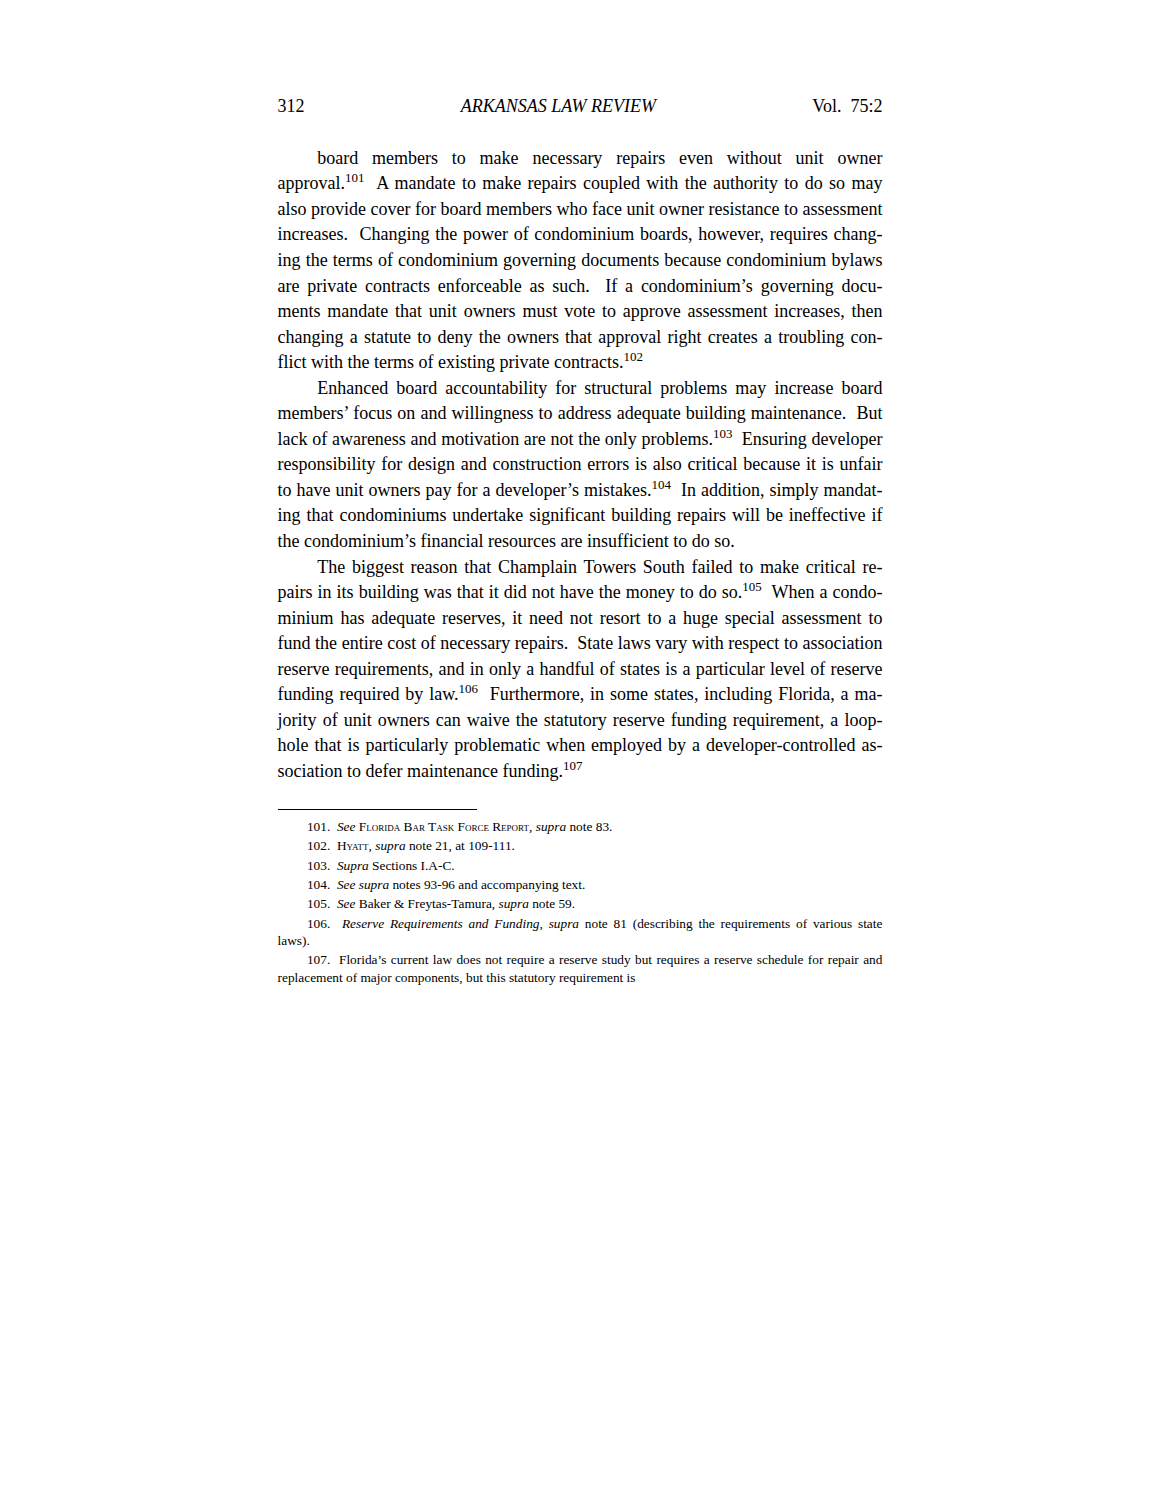312 ARKANSAS LAW REVIEW Vol. 75:2
board members to make necessary repairs even without unit owner approval.101 A mandate to make repairs coupled with the authority to do so may also provide cover for board members who face unit owner resistance to assessment increases. Changing the power of condominium boards, however, requires changing the terms of condominium governing documents because condominium bylaws are private contracts enforceable as such. If a condominium’s governing documents mandate that unit owners must vote to approve assessment increases, then changing a statute to deny the owners that approval right creates a troubling conflict with the terms of existing private contracts.102
Enhanced board accountability for structural problems may increase board members’ focus on and willingness to address adequate building maintenance. But lack of awareness and motivation are not the only problems.103 Ensuring developer responsibility for design and construction errors is also critical because it is unfair to have unit owners pay for a developer’s mistakes.104 In addition, simply mandating that condominiums undertake significant building repairs will be ineffective if the condominium’s financial resources are insufficient to do so.
The biggest reason that Champlain Towers South failed to make critical repairs in its building was that it did not have the money to do so.105 When a condominium has adequate reserves, it need not resort to a huge special assessment to fund the entire cost of necessary repairs. State laws vary with respect to association reserve requirements, and in only a handful of states is a particular level of reserve funding required by law.106 Furthermore, in some states, including Florida, a majority of unit owners can waive the statutory reserve funding requirement, a loophole that is particularly problematic when employed by a developer-controlled association to defer maintenance funding.107
101. See Florida Bar Task Force Report, supra note 83.
102. Hyatt, supra note 21, at 109-111.
103. Supra Sections I.A-C.
104. See supra notes 93-96 and accompanying text.
105. See Baker & Freytas-Tamura, supra note 59.
106. Reserve Requirements and Funding, supra note 81 (describing the requirements of various state laws).
107. Florida’s current law does not require a reserve study but requires a reserve schedule for repair and replacement of major components, but this statutory requirement is